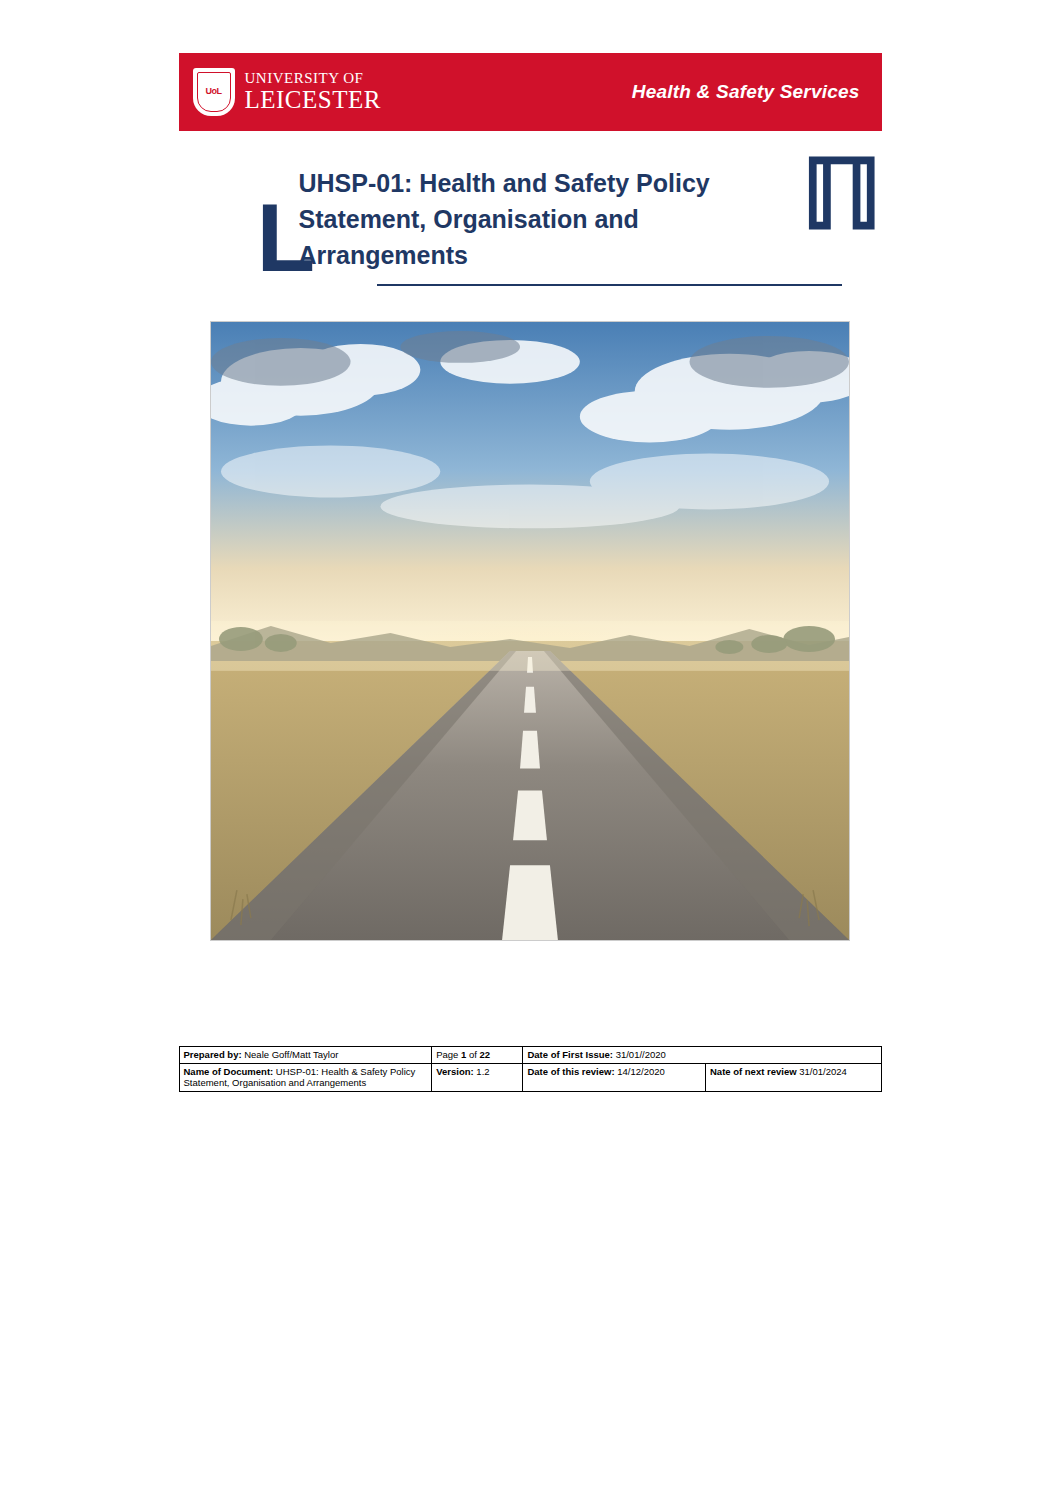UoL
UNIVERSITY OF LEICESTER
Health & Safety Services
ℿ
UHSP-01: Health and Safety Policy Statement, Organisation and Arrangements
L
| Prepared by: Neale Goff/Matt Taylor | Page 1 of 22 | Date of First Issue: 31/01//2020 |
| Name of Document: UHSP-01: Health & Safety Policy Statement, Organisation and Arrangements | Version: 1.2 | Date of this review: 14/12/2020 | Nate of next review 31/01/2024 |